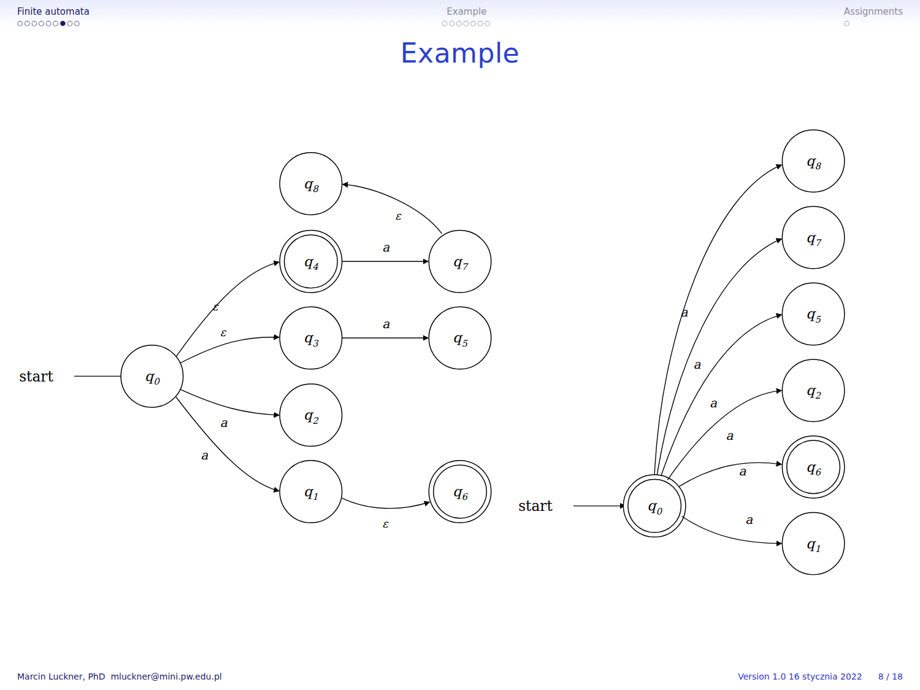Finite automata ○○○○○○●○○
Example ○○○○○○○
Assignments ○
Example
LEFT AUTOMATON start q0 q8 q4 q3 q2 q1 q7 q5 q6 ε ε a a a a ε ε RIGHT AUTOMATON start q0 q8 q7 q5 q2 q6 q1 a a a a a a
Marcin Luckner, PhD mluckner@mini.pw.edu.pl
Version 1.0 16 stycznia 2022 8 / 18